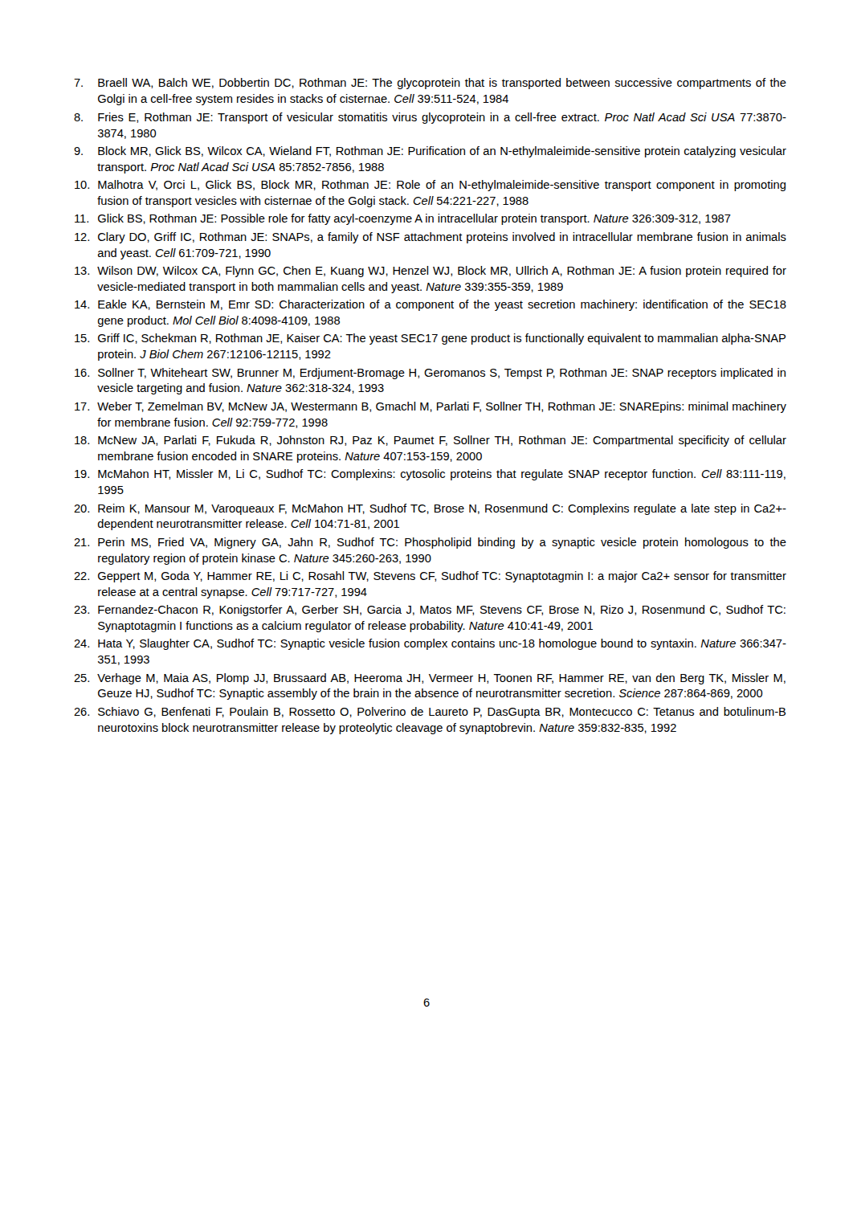Braell WA, Balch WE, Dobbertin DC, Rothman JE: The glycoprotein that is transported between successive compartments of the Golgi in a cell-free system resides in stacks of cisternae. Cell 39:511-524, 1984
Fries E, Rothman JE: Transport of vesicular stomatitis virus glycoprotein in a cell-free extract. Proc Natl Acad Sci USA 77:3870-3874, 1980
Block MR, Glick BS, Wilcox CA, Wieland FT, Rothman JE: Purification of an N-ethylmaleimide-sensitive protein catalyzing vesicular transport. Proc Natl Acad Sci USA 85:7852-7856, 1988
Malhotra V, Orci L, Glick BS, Block MR, Rothman JE: Role of an N-ethylmaleimide-sensitive transport component in promoting fusion of transport vesicles with cisternae of the Golgi stack. Cell 54:221-227, 1988
Glick BS, Rothman JE: Possible role for fatty acyl-coenzyme A in intracellular protein transport. Nature 326:309-312, 1987
Clary DO, Griff IC, Rothman JE: SNAPs, a family of NSF attachment proteins involved in intracellular membrane fusion in animals and yeast. Cell 61:709-721, 1990
Wilson DW, Wilcox CA, Flynn GC, Chen E, Kuang WJ, Henzel WJ, Block MR, Ullrich A, Rothman JE: A fusion protein required for vesicle-mediated transport in both mammalian cells and yeast. Nature 339:355-359, 1989
Eakle KA, Bernstein M, Emr SD: Characterization of a component of the yeast secretion machinery: identification of the SEC18 gene product. Mol Cell Biol 8:4098-4109, 1988
Griff IC, Schekman R, Rothman JE, Kaiser CA: The yeast SEC17 gene product is functionally equivalent to mammalian alpha-SNAP protein. J Biol Chem 267:12106-12115, 1992
Sollner T, Whiteheart SW, Brunner M, Erdjument-Bromage H, Geromanos S, Tempst P, Rothman JE: SNAP receptors implicated in vesicle targeting and fusion. Nature 362:318-324, 1993
Weber T, Zemelman BV, McNew JA, Westermann B, Gmachl M, Parlati F, Sollner TH, Rothman JE: SNAREpins: minimal machinery for membrane fusion. Cell 92:759-772, 1998
McNew JA, Parlati F, Fukuda R, Johnston RJ, Paz K, Paumet F, Sollner TH, Rothman JE: Compartmental specificity of cellular membrane fusion encoded in SNARE proteins. Nature 407:153-159, 2000
McMahon HT, Missler M, Li C, Sudhof TC: Complexins: cytosolic proteins that regulate SNAP receptor function. Cell 83:111-119, 1995
Reim K, Mansour M, Varoqueaux F, McMahon HT, Sudhof TC, Brose N, Rosenmund C: Complexins regulate a late step in Ca2+-dependent neurotransmitter release. Cell 104:71-81, 2001
Perin MS, Fried VA, Mignery GA, Jahn R, Sudhof TC: Phospholipid binding by a synaptic vesicle protein homologous to the regulatory region of protein kinase C. Nature 345:260-263, 1990
Geppert M, Goda Y, Hammer RE, Li C, Rosahl TW, Stevens CF, Sudhof TC: Synaptotagmin I: a major Ca2+ sensor for transmitter release at a central synapse. Cell 79:717-727, 1994
Fernandez-Chacon R, Konigstorfer A, Gerber SH, Garcia J, Matos MF, Stevens CF, Brose N, Rizo J, Rosenmund C, Sudhof TC: Synaptotagmin I functions as a calcium regulator of release probability. Nature 410:41-49, 2001
Hata Y, Slaughter CA, Sudhof TC: Synaptic vesicle fusion complex contains unc-18 homologue bound to syntaxin. Nature 366:347-351, 1993
Verhage M, Maia AS, Plomp JJ, Brussaard AB, Heeroma JH, Vermeer H, Toonen RF, Hammer RE, van den Berg TK, Missler M, Geuze HJ, Sudhof TC: Synaptic assembly of the brain in the absence of neurotransmitter secretion. Science 287:864-869, 2000
Schiavo G, Benfenati F, Poulain B, Rossetto O, Polverino de Laureto P, DasGupta BR, Montecucco C: Tetanus and botulinum-B neurotoxins block neurotransmitter release by proteolytic cleavage of synaptobrevin. Nature 359:832-835, 1992
6